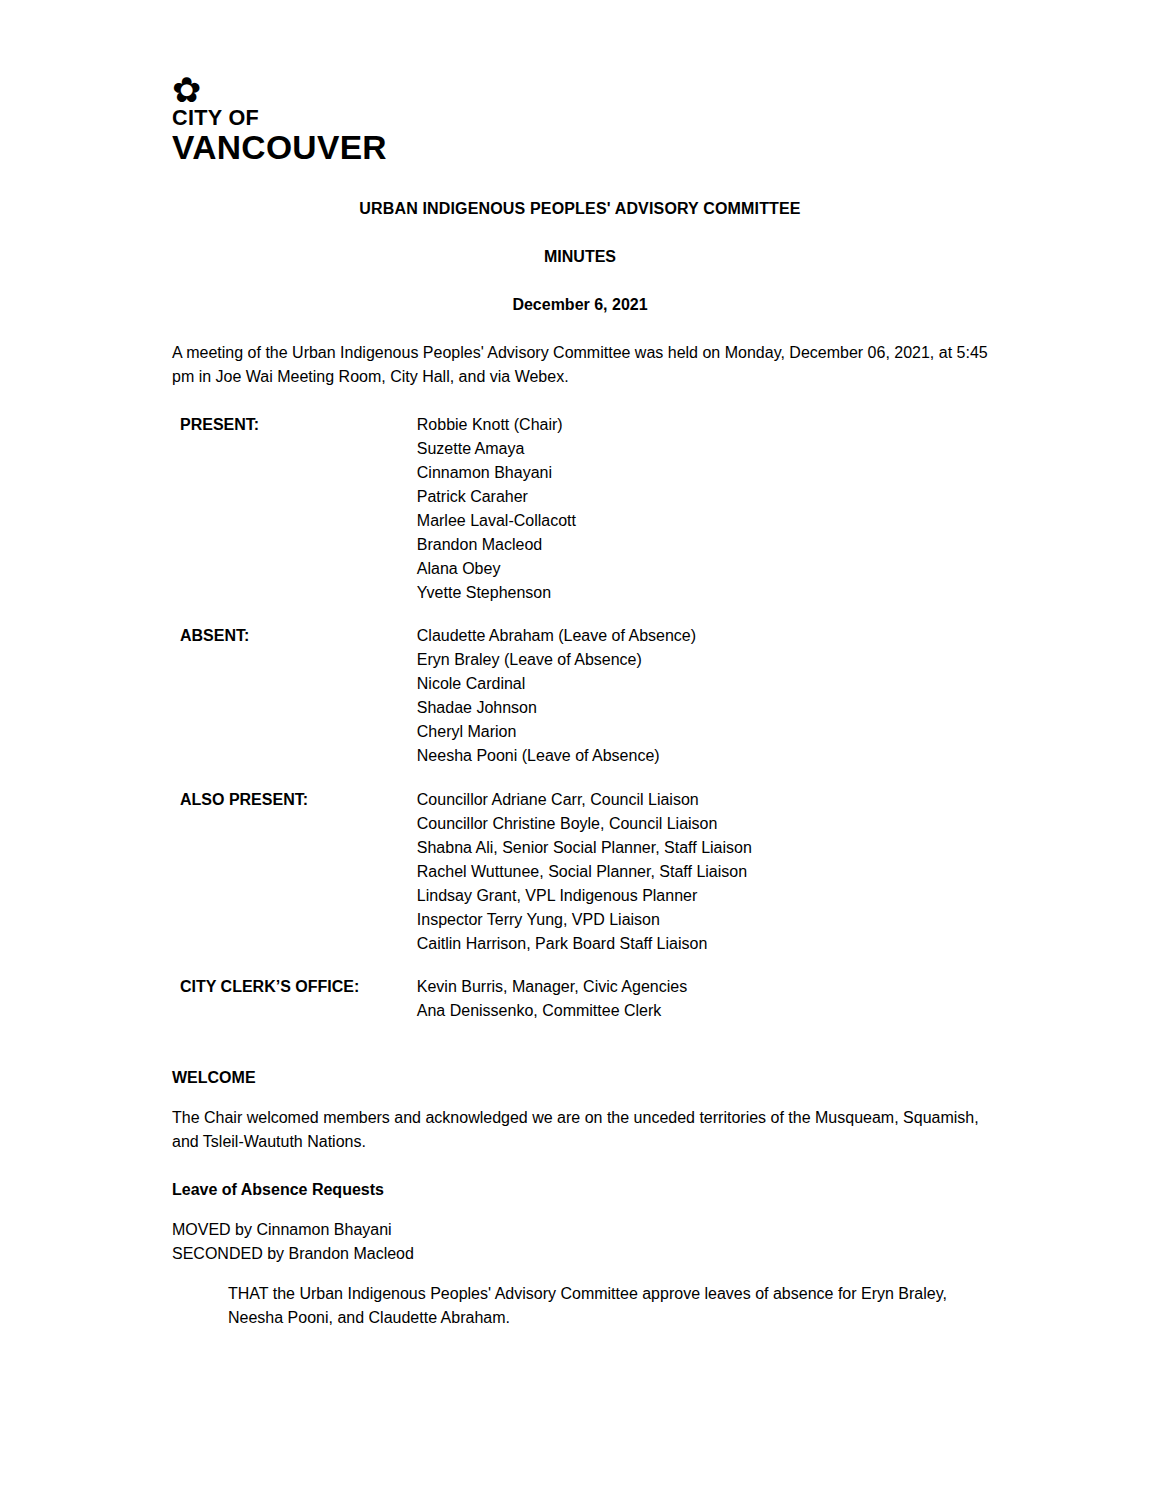✿
CITY OF
VANCOUVER
URBAN INDIGENOUS PEOPLES' ADVISORY COMMITTEE
MINUTES
December 6, 2021
A meeting of the Urban Indigenous Peoples' Advisory Committee was held on Monday, December 06, 2021, at 5:45 pm in Joe Wai Meeting Room, City Hall, and via Webex.
| PRESENT: | Robbie Knott (Chair) Suzette Amaya Cinnamon Bhayani Patrick Caraher Marlee Laval-Collacott Brandon Macleod Alana Obey Yvette Stephenson |
| ABSENT: | Claudette Abraham (Leave of Absence) Eryn Braley (Leave of Absence) Nicole Cardinal Shadae Johnson Cheryl Marion Neesha Pooni (Leave of Absence) |
| ALSO PRESENT: | Councillor Adriane Carr, Council Liaison Councillor Christine Boyle, Council Liaison Shabna Ali, Senior Social Planner, Staff Liaison Rachel Wuttunee, Social Planner, Staff Liaison Lindsay Grant, VPL Indigenous Planner Inspector Terry Yung, VPD Liaison Caitlin Harrison, Park Board Staff Liaison |
| CITY CLERK’S OFFICE: | Kevin Burris, Manager, Civic Agencies Ana Denissenko, Committee Clerk |
WELCOME
The Chair welcomed members and acknowledged we are on the unceded territories of the Musqueam, Squamish, and Tsleil-Waututh Nations.
Leave of Absence Requests
MOVED by Cinnamon Bhayani
SECONDED by Brandon Macleod
THAT the Urban Indigenous Peoples' Advisory Committee approve leaves of absence for Eryn Braley, Neesha Pooni, and Claudette Abraham.